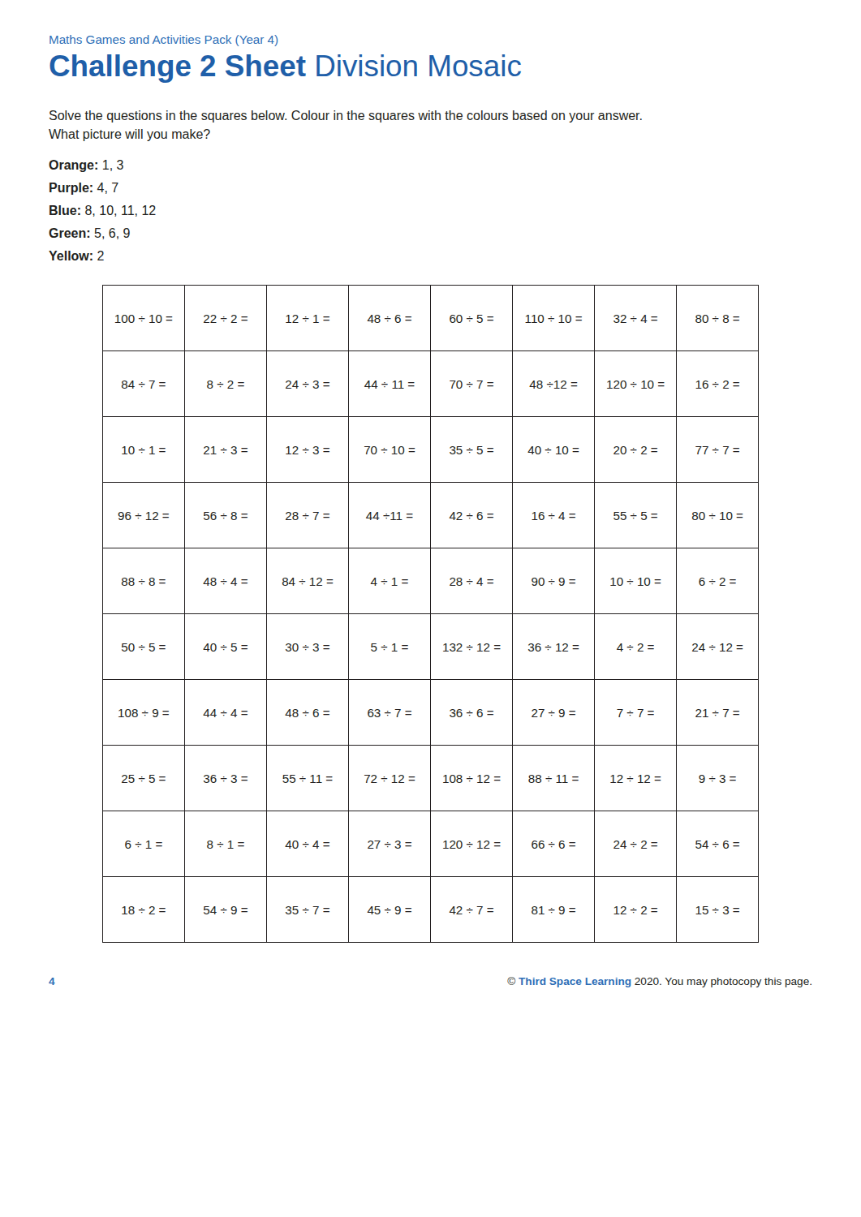Maths Games and Activities Pack (Year 4)
Challenge 2 Sheet Division Mosaic
Solve the questions in the squares below. Colour in the squares with the colours based on your answer. What picture will you make?
Orange: 1, 3
Purple: 4, 7
Blue: 8, 10, 11, 12
Green: 5, 6, 9
Yellow: 2
| 100 ÷ 10 = | 22 ÷ 2 = | 12 ÷ 1 = | 48 ÷ 6 = | 60 ÷ 5 = | 110 ÷ 10 = | 32 ÷ 4 = | 80 ÷ 8 = |
| 84 ÷ 7 = | 8 ÷ 2 = | 24 ÷ 3 = | 44 ÷ 11 = | 70 ÷ 7 = | 48 ÷12 = | 120 ÷ 10 = | 16 ÷ 2 = |
| 10 ÷ 1 = | 21 ÷ 3 = | 12 ÷ 3 = | 70 ÷ 10 = | 35 ÷ 5 = | 40 ÷ 10 = | 20 ÷ 2 = | 77 ÷ 7 = |
| 96 ÷ 12 = | 56 ÷ 8 = | 28 ÷ 7 = | 44 ÷11 = | 42 ÷ 6 = | 16 ÷ 4 = | 55 ÷ 5 = | 80 ÷ 10 = |
| 88 ÷ 8 = | 48 ÷ 4 = | 84 ÷ 12 = | 4 ÷ 1 = | 28 ÷ 4 = | 90 ÷ 9 = | 10 ÷ 10 = | 6 ÷ 2 = |
| 50 ÷ 5 = | 40 ÷ 5 = | 30 ÷ 3 = | 5 ÷ 1 = | 132 ÷ 12 = | 36 ÷ 12 = | 4 ÷ 2 = | 24 ÷ 12 = |
| 108 ÷ 9 = | 44 ÷ 4 = | 48 ÷ 6 = | 63 ÷ 7 = | 36 ÷ 6 = | 27 ÷ 9 = | 7 ÷ 7 = | 21 ÷ 7 = |
| 25 ÷ 5 = | 36 ÷ 3 = | 55 ÷ 11 = | 72 ÷ 12 = | 108 ÷ 12 = | 88 ÷ 11 = | 12 ÷ 12 = | 9 ÷ 3 = |
| 6 ÷ 1 = | 8 ÷ 1 = | 40 ÷ 4 = | 27 ÷ 3 = | 120 ÷ 12 = | 66 ÷ 6 = | 24 ÷ 2 = | 54 ÷ 6 = |
| 18 ÷ 2 = | 54 ÷ 9 = | 35 ÷ 7 = | 45 ÷ 9 = | 42 ÷ 7 = | 81 ÷ 9 = | 12 ÷ 2 = | 15 ÷ 3 = |
4
© Third Space Learning 2020. You may photocopy this page.